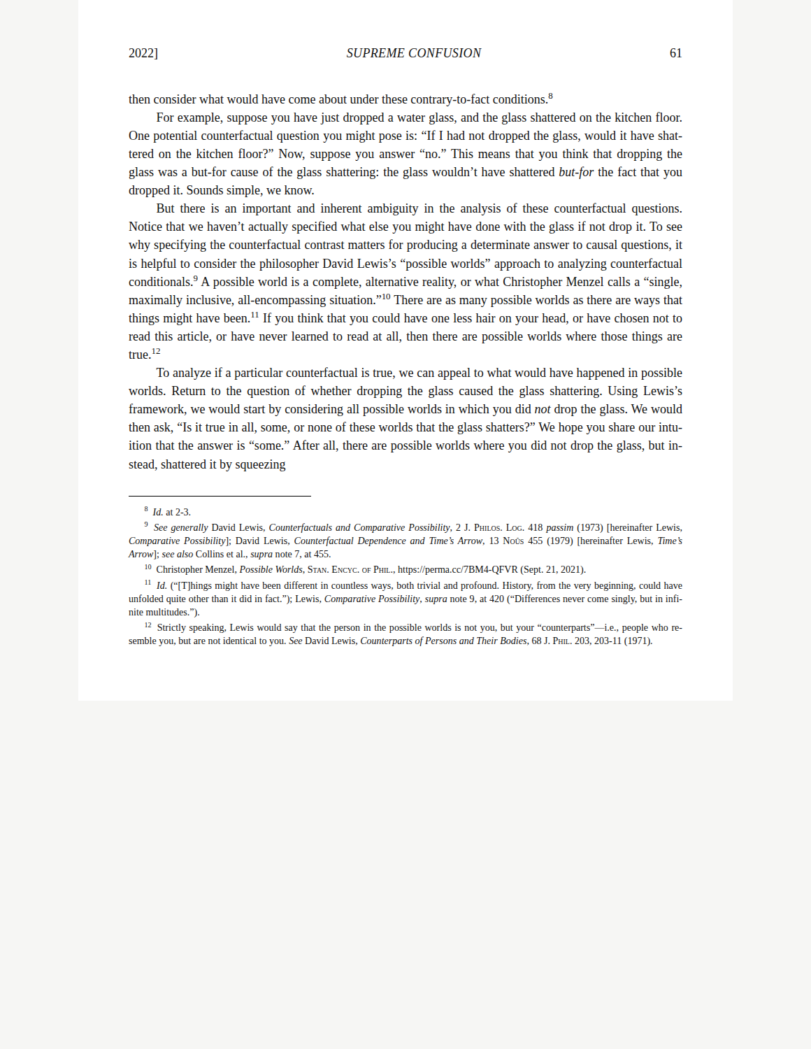2022] Supreme Confusion 61
then consider what would have come about under these contrary-to-fact conditions.8
For example, suppose you have just dropped a water glass, and the glass shattered on the kitchen floor. One potential counterfactual question you might pose is: “If I had not dropped the glass, would it have shattered on the kitchen floor?” Now, suppose you answer “no.” This means that you think that dropping the glass was a but-for cause of the glass shattering: the glass wouldn’t have shattered but-for the fact that you dropped it. Sounds simple, we know.
But there is an important and inherent ambiguity in the analysis of these counterfactual questions. Notice that we haven’t actually specified what else you might have done with the glass if not drop it. To see why specifying the counterfactual contrast matters for producing a determinate answer to causal questions, it is helpful to consider the philosopher David Lewis’s “possible worlds” approach to analyzing counterfactual conditionals.9 A possible world is a complete, alternative reality, or what Christopher Menzel calls a “single, maximally inclusive, all-encompassing situation.”10 There are as many possible worlds as there are ways that things might have been.11 If you think that you could have one less hair on your head, or have chosen not to read this article, or have never learned to read at all, then there are possible worlds where those things are true.12
To analyze if a particular counterfactual is true, we can appeal to what would have happened in possible worlds. Return to the question of whether dropping the glass caused the glass shattering. Using Lewis’s framework, we would start by considering all possible worlds in which you did not drop the glass. We would then ask, “Is it true in all, some, or none of these worlds that the glass shatters?” We hope you share our intuition that the answer is “some.” After all, there are possible worlds where you did not drop the glass, but instead, shattered it by squeezing
8 Id. at 2-3.
9 See generally David Lewis, Counterfactuals and Comparative Possibility, 2 J. Philos. Log. 418 passim (1973) [hereinafter Lewis, Comparative Possibility]; David Lewis, Counterfactual Dependence and Time’s Arrow, 13 Noûs 455 (1979) [hereinafter Lewis, Time’s Arrow]; see also Collins et al., supra note 7, at 455.
10 Christopher Menzel, Possible Worlds, Stan. Encyc. of Phil., https://perma.cc/7BM4-QFVR (Sept. 21, 2021).
11 Id. (“[T]hings might have been different in countless ways, both trivial and profound. History, from the very beginning, could have unfolded quite other than it did in fact.”); Lewis, Comparative Possibility, supra note 9, at 420 (“Differences never come singly, but in infinite multitudes.”).
12 Strictly speaking, Lewis would say that the person in the possible worlds is not you, but your “counterparts”—i.e., people who resemble you, but are not identical to you. See David Lewis, Counterparts of Persons and Their Bodies, 68 J. Phil. 203, 203-11 (1971).